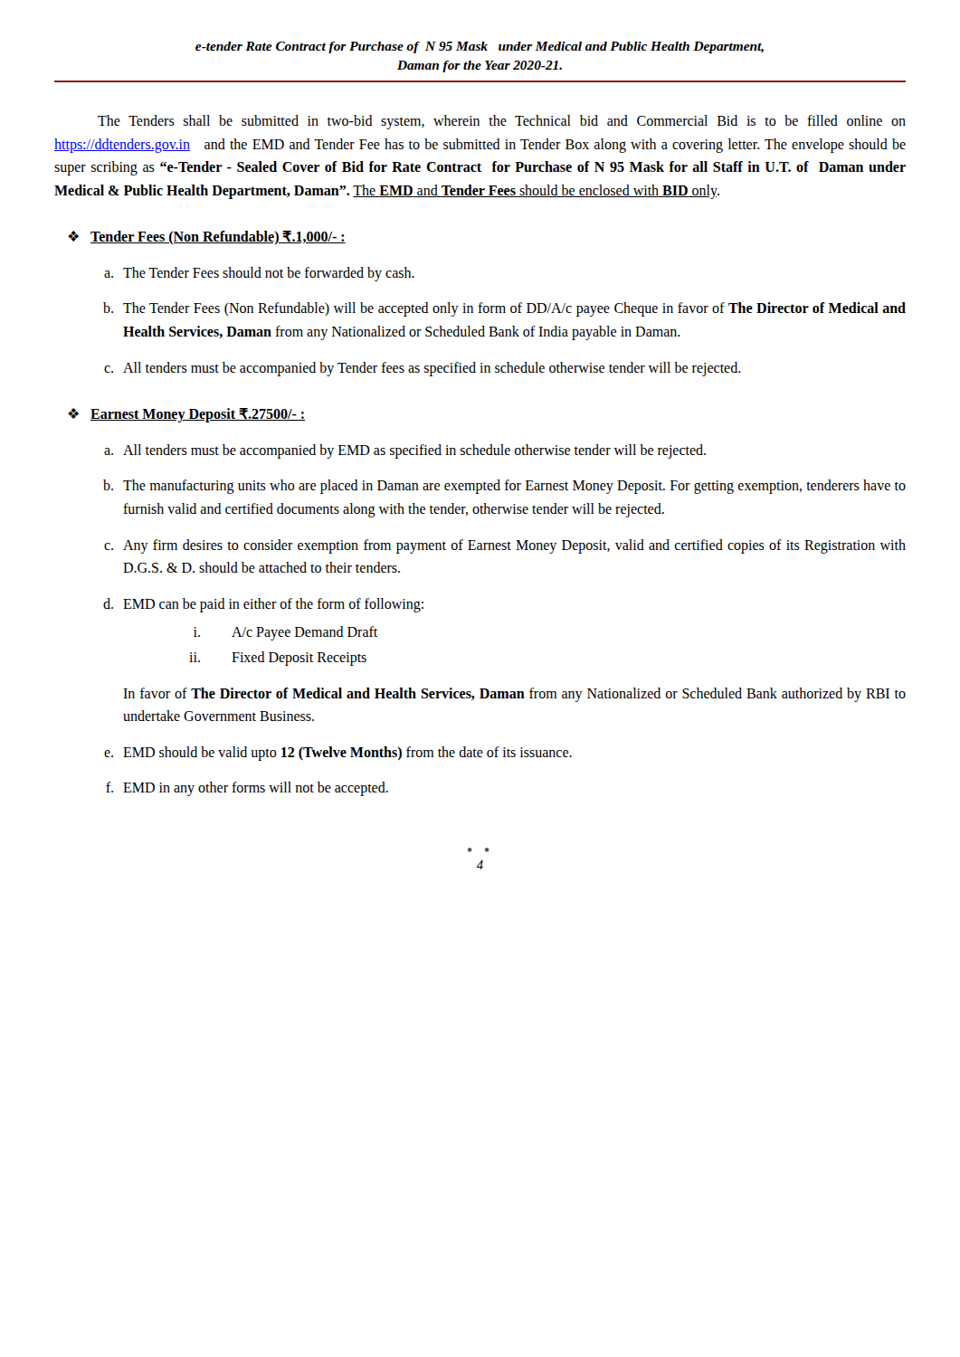e-tender Rate Contract for Purchase of N 95 Mask under Medical and Public Health Department,
Daman for the Year 2020-21.
The Tenders shall be submitted in two-bid system, wherein the Technical bid and Commercial Bid is to be filled online on https://ddtenders.gov.in and the EMD and Tender Fee has to be submitted in Tender Box along with a covering letter. The envelope should be super scribing as “e-Tender - Sealed Cover of Bid for Rate Contract for Purchase of N 95 Mask for all Staff in U.T. of Daman under Medical & Public Health Department, Daman”. The EMD and Tender Fees should be enclosed with BID only.
Tender Fees (Non Refundable) ₹.1,000/- :
The Tender Fees should not be forwarded by cash.
The Tender Fees (Non Refundable) will be accepted only in form of DD/A/c payee Cheque in favor of The Director of Medical and Health Services, Daman from any Nationalized or Scheduled Bank of India payable in Daman.
All tenders must be accompanied by Tender fees as specified in schedule otherwise tender will be rejected.
Earnest Money Deposit ₹.27500/- :
All tenders must be accompanied by EMD as specified in schedule otherwise tender will be rejected.
The manufacturing units who are placed in Daman are exempted for Earnest Money Deposit. For getting exemption, tenderers have to furnish valid and certified documents along with the tender, otherwise tender will be rejected.
Any firm desires to consider exemption from payment of Earnest Money Deposit, valid and certified copies of its Registration with D.G.S. & D. should be attached to their tenders.
EMD can be paid in either of the form of following:
A/c Payee Demand Draft
Fixed Deposit Receipts
In favor of The Director of Medical and Health Services, Daman from any Nationalized or Scheduled Bank authorized by RBI to undertake Government Business.
EMD should be valid upto 12 (Twelve Months) from the date of its issuance.
EMD in any other forms will not be accepted.
• •
4